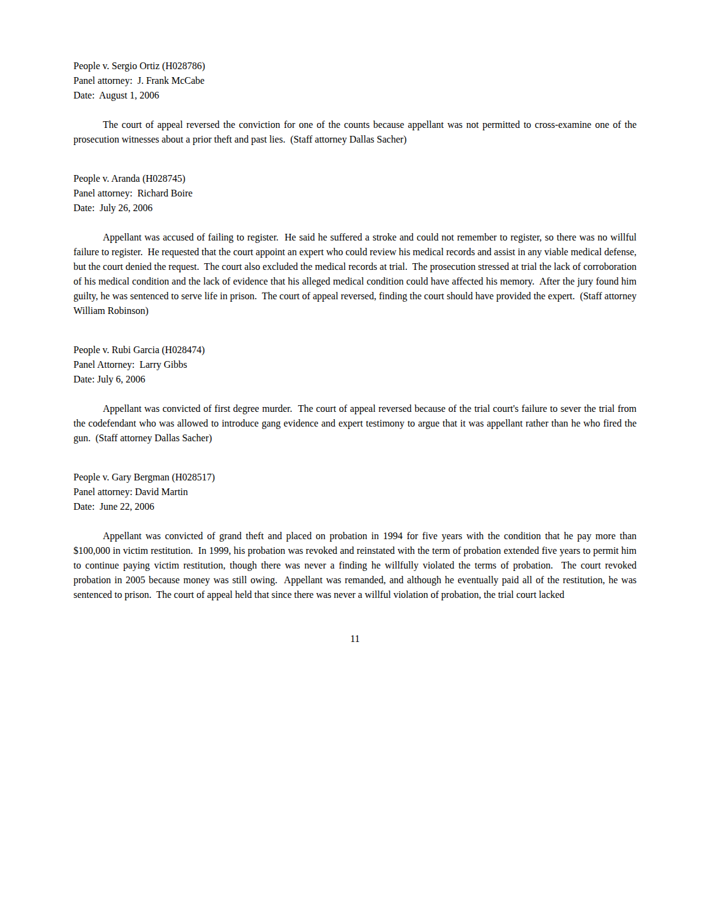People v. Sergio Ortiz (H028786)
Panel attorney: J. Frank McCabe
Date: August 1, 2006
The court of appeal reversed the conviction for one of the counts because appellant was not permitted to cross-examine one of the prosecution witnesses about a prior theft and past lies. (Staff attorney Dallas Sacher)
People v. Aranda (H028745)
Panel attorney: Richard Boire
Date: July 26, 2006
Appellant was accused of failing to register. He said he suffered a stroke and could not remember to register, so there was no willful failure to register. He requested that the court appoint an expert who could review his medical records and assist in any viable medical defense, but the court denied the request. The court also excluded the medical records at trial. The prosecution stressed at trial the lack of corroboration of his medical condition and the lack of evidence that his alleged medical condition could have affected his memory. After the jury found him guilty, he was sentenced to serve life in prison. The court of appeal reversed, finding the court should have provided the expert. (Staff attorney William Robinson)
People v. Rubi Garcia (H028474)
Panel Attorney: Larry Gibbs
Date: July 6, 2006
Appellant was convicted of first degree murder. The court of appeal reversed because of the trial court's failure to sever the trial from the codefendant who was allowed to introduce gang evidence and expert testimony to argue that it was appellant rather than he who fired the gun. (Staff attorney Dallas Sacher)
People v. Gary Bergman (H028517)
Panel attorney: David Martin
Date: June 22, 2006
Appellant was convicted of grand theft and placed on probation in 1994 for five years with the condition that he pay more than $100,000 in victim restitution. In 1999, his probation was revoked and reinstated with the term of probation extended five years to permit him to continue paying victim restitution, though there was never a finding he willfully violated the terms of probation. The court revoked probation in 2005 because money was still owing. Appellant was remanded, and although he eventually paid all of the restitution, he was sentenced to prison. The court of appeal held that since there was never a willful violation of probation, the trial court lacked
11